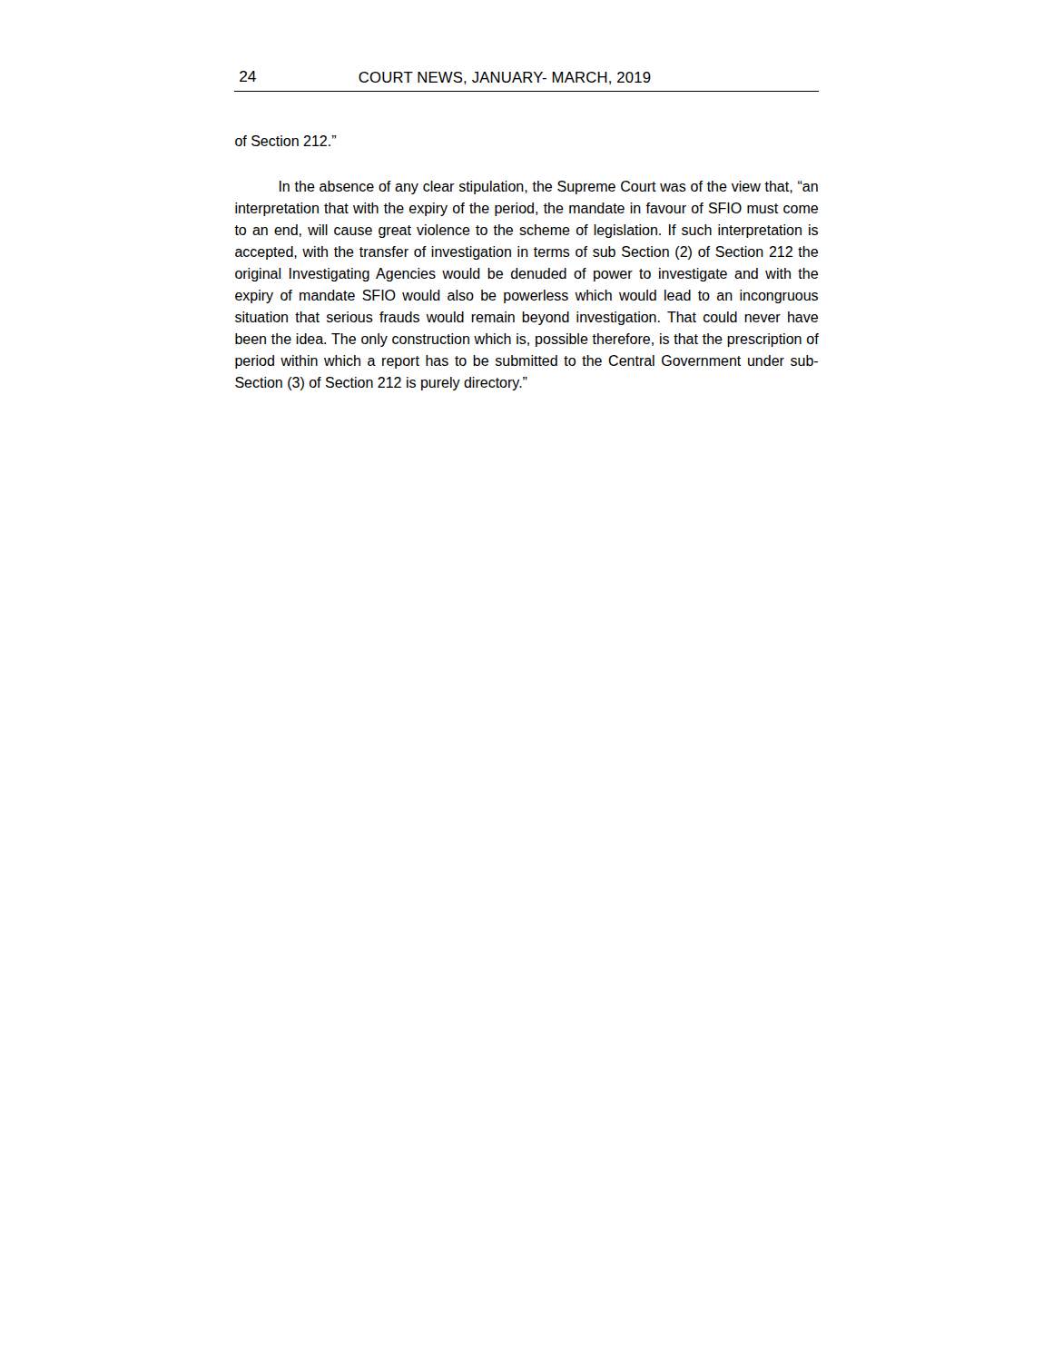24
COURT NEWS, JANUARY- MARCH, 2019
of Section 212.”
In the absence of any clear stipulation, the Supreme Court was of the view that, “an interpretation that with the expiry of the period, the mandate in favour of SFIO must come to an end, will cause great violence to the scheme of legislation. If such interpretation is accepted, with the transfer of investigation in terms of sub Section (2) of Section 212 the original Investigating Agencies would be denuded of power to investigate and with the expiry of mandate SFIO would also be powerless which would lead to an incongruous situation that serious frauds would remain beyond investigation. That could never have been the idea. The only construction which is, possible therefore, is that the prescription of period within which a report has to be submitted to the Central Government under sub-Section (3) of Section 212 is purely directory.”